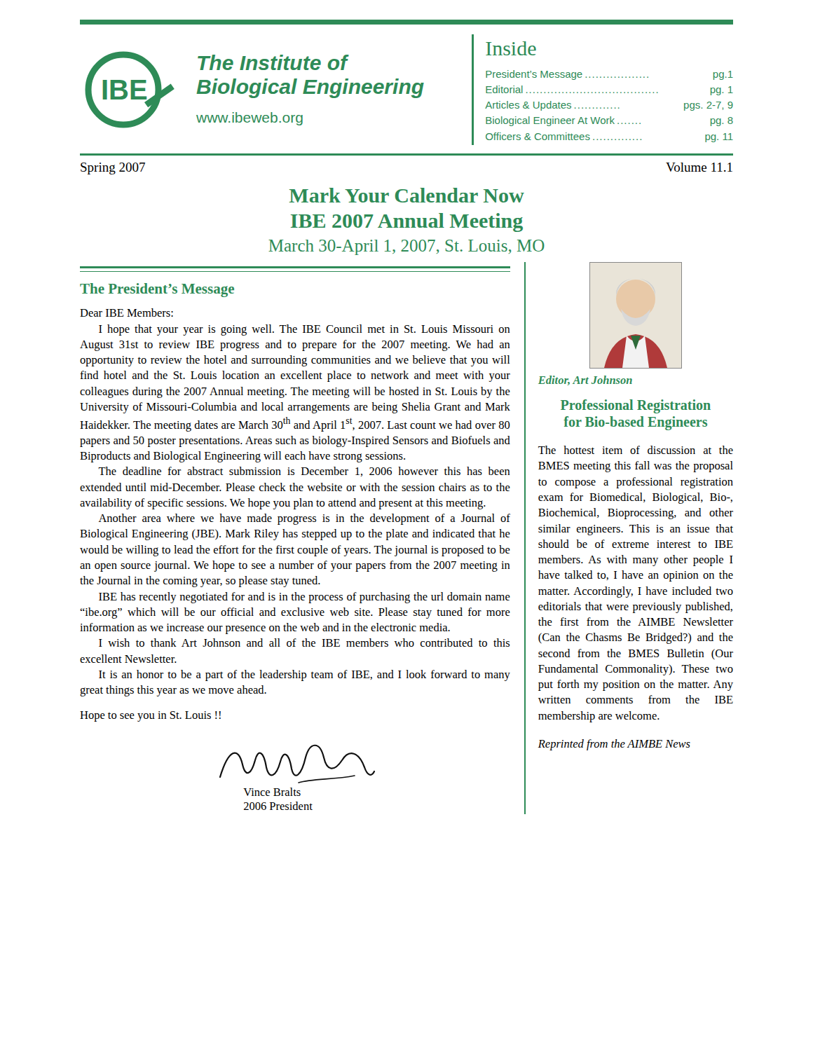IBE
The Institute of
Biological Engineering
www.ibeweb.org
Inside
President’s Message.................. pg.1
Editorial..................................... pg. 1
Articles & Updates............. pgs. 2-7, 9
Biological Engineer At Work....... pg. 8
Officers & Committees.............. pg. 11
Spring 2007 Volume 11.1
Mark Your Calendar Now
IBE 2007 Annual Meeting
March 30-April 1, 2007, St. Louis, MO
The President’s Message
Dear IBE Members:
I hope that your year is going well. The IBE Council met in St. Louis Missouri on August 31st to review IBE progress and to prepare for the 2007 meeting. We had an opportunity to review the hotel and surrounding communities and we believe that you will find hotel and the St. Louis location an excellent place to network and meet with your colleagues during the 2007 Annual meeting. The meeting will be hosted in St. Louis by the University of Missouri-Columbia and local arrangements are being Shelia Grant and Mark Haidekker. The meeting dates are March 30th and April 1st, 2007. Last count we had over 80 papers and 50 poster presentations. Areas such as biology-Inspired Sensors and Biofuels and Biproducts and Biological Engineering will each have strong sessions.
The deadline for abstract submission is December 1, 2006 however this has been extended until mid-December. Please check the website or with the session chairs as to the availability of specific sessions. We hope you plan to attend and present at this meeting.
Another area where we have made progress is in the development of a Journal of Biological Engineering (JBE). Mark Riley has stepped up to the plate and indicated that he would be willing to lead the effort for the first couple of years. The journal is proposed to be an open source journal. We hope to see a number of your papers from the 2007 meeting in the Journal in the coming year, so please stay tuned.
IBE has recently negotiated for and is in the process of purchasing the url domain name “ibe.org” which will be our official and exclusive web site. Please stay tuned for more information as we increase our presence on the web and in the electronic media.
I wish to thank Art Johnson and all of the IBE members who contributed to this excellent Newsletter.
It is an honor to be a part of the leadership team of IBE, and I look forward to many great things this year as we move ahead.
Hope to see you in St. Louis !!
Vince Bralts
2006 President
Editor, Art Johnson
Professional Registration
for Bio-based Engineers
The hottest item of discussion at the BMES meeting this fall was the proposal to compose a professional registration exam for Biomedical, Biological, Bio-, Biochemical, Bioprocessing, and other similar engineers. This is an issue that should be of extreme interest to IBE members. As with many other people I have talked to, I have an opinion on the matter. Accordingly, I have included two editorials that were previously published, the first from the AIMBE Newsletter (Can the Chasms Be Bridged?) and the second from the BMES Bulletin (Our Fundamental Commonality). These two put forth my position on the matter. Any written comments from the IBE membership are welcome.
Reprinted from the AIMBE News